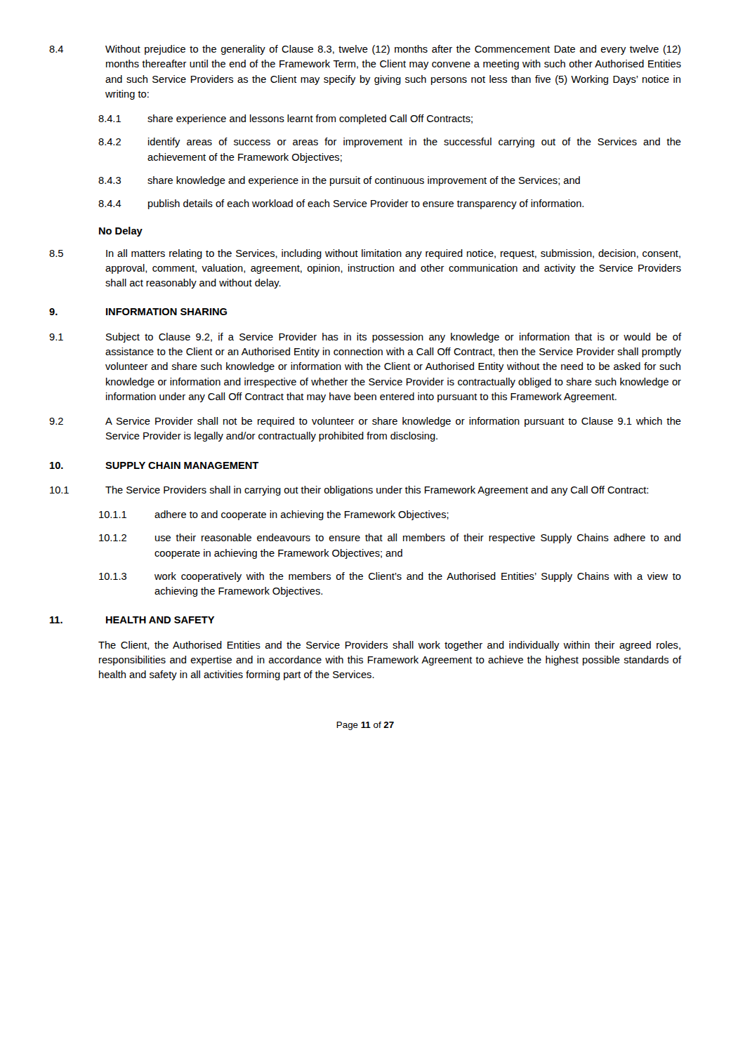8.4
Without prejudice to the generality of Clause 8.3, twelve (12) months after the Commencement Date and every twelve (12) months thereafter until the end of the Framework Term, the Client may convene a meeting with such other Authorised Entities and such Service Providers as the Client may specify by giving such persons not less than five (5) Working Days’ notice in writing to:
8.4.1
share experience and lessons learnt from completed Call Off Contracts;
8.4.2
identify areas of success or areas for improvement in the successful carrying out of the Services and the achievement of the Framework Objectives;
8.4.3
share knowledge and experience in the pursuit of continuous improvement of the Services; and
8.4.4
publish details of each workload of each Service Provider to ensure transparency of information.
No Delay
8.5
In all matters relating to the Services, including without limitation any required notice, request, submission, decision, consent, approval, comment, valuation, agreement, opinion, instruction and other communication and activity the Service Providers shall act reasonably and without delay.
9.
INFORMATION SHARING
9.1
Subject to Clause 9.2, if a Service Provider has in its possession any knowledge or information that is or would be of assistance to the Client or an Authorised Entity in connection with a Call Off Contract, then the Service Provider shall promptly volunteer and share such knowledge or information with the Client or Authorised Entity without the need to be asked for such knowledge or information and irrespective of whether the Service Provider is contractually obliged to share such knowledge or information under any Call Off Contract that may have been entered into pursuant to this Framework Agreement.
9.2
A Service Provider shall not be required to volunteer or share knowledge or information pursuant to Clause 9.1 which the Service Provider is legally and/or contractually prohibited from disclosing.
10.
SUPPLY CHAIN MANAGEMENT
10.1
The Service Providers shall in carrying out their obligations under this Framework Agreement and any Call Off Contract:
10.1.1
adhere to and cooperate in achieving the Framework Objectives;
10.1.2
use their reasonable endeavours to ensure that all members of their respective Supply Chains adhere to and cooperate in achieving the Framework Objectives; and
10.1.3
work cooperatively with the members of the Client’s and the Authorised Entities’ Supply Chains with a view to achieving the Framework Objectives.
11.
HEALTH AND SAFETY
The Client, the Authorised Entities and the Service Providers shall work together and individually within their agreed roles, responsibilities and expertise and in accordance with this Framework Agreement to achieve the highest possible standards of health and safety in all activities forming part of the Services.
Page 11 of 27